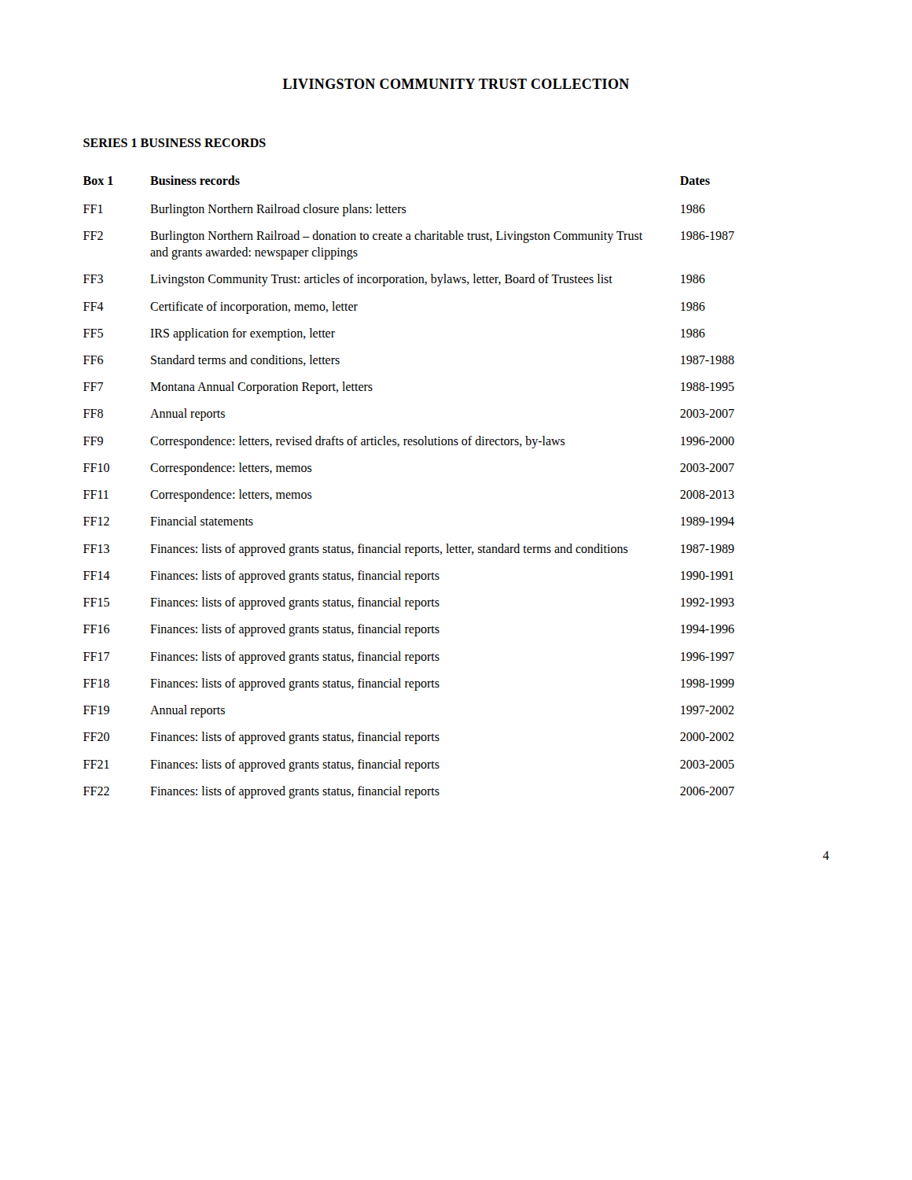LIVINGSTON COMMUNITY TRUST COLLECTION
SERIES 1 BUSINESS RECORDS
| Box 1 | Business records | Dates |
| --- | --- | --- |
| FF1 | Burlington Northern Railroad closure plans: letters | 1986 |
| FF2 | Burlington Northern Railroad – donation to create a charitable trust, Livingston Community Trust and grants awarded: newspaper clippings | 1986-1987 |
| FF3 | Livingston Community Trust: articles of incorporation, bylaws, letter, Board of Trustees list | 1986 |
| FF4 | Certificate of incorporation, memo, letter | 1986 |
| FF5 | IRS application for exemption, letter | 1986 |
| FF6 | Standard terms and conditions, letters | 1987-1988 |
| FF7 | Montana Annual Corporation Report, letters | 1988-1995 |
| FF8 | Annual reports | 2003-2007 |
| FF9 | Correspondence: letters, revised drafts of articles, resolutions of directors, by-laws | 1996-2000 |
| FF10 | Correspondence: letters, memos | 2003-2007 |
| FF11 | Correspondence: letters, memos | 2008-2013 |
| FF12 | Financial statements | 1989-1994 |
| FF13 | Finances: lists of approved grants status, financial reports, letter, standard terms and conditions | 1987-1989 |
| FF14 | Finances: lists of approved grants status, financial reports | 1990-1991 |
| FF15 | Finances: lists of approved grants status, financial reports | 1992-1993 |
| FF16 | Finances: lists of approved grants status, financial reports | 1994-1996 |
| FF17 | Finances: lists of approved grants status, financial reports | 1996-1997 |
| FF18 | Finances: lists of approved grants status, financial reports | 1998-1999 |
| FF19 | Annual reports | 1997-2002 |
| FF20 | Finances: lists of approved grants status, financial reports | 2000-2002 |
| FF21 | Finances: lists of approved grants status, financial reports | 2003-2005 |
| FF22 | Finances: lists of approved grants status, financial reports | 2006-2007 |
4